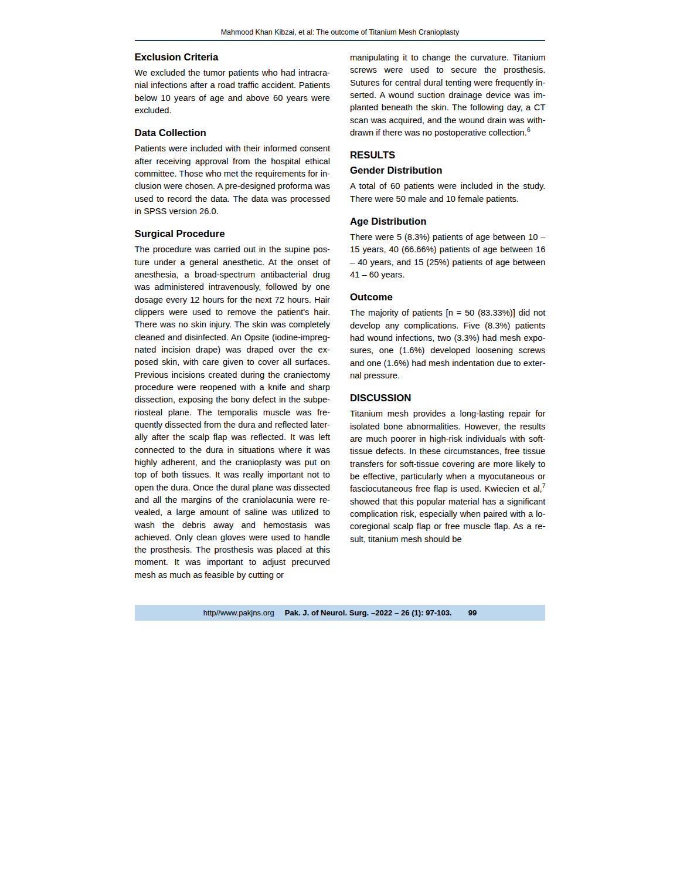Mahmood Khan Kibzai, et al: The outcome of Titanium Mesh Cranioplasty
Exclusion Criteria
We excluded the tumor patients who had intracranial infections after a road traffic accident. Patients below 10 years of age and above 60 years were excluded.
Data Collection
Patients were included with their informed consent after receiving approval from the hospital ethical committee. Those who met the requirements for inclusion were chosen. A pre-designed proforma was used to record the data. The data was processed in SPSS version 26.0.
Surgical Procedure
The procedure was carried out in the supine posture under a general anesthetic. At the onset of anesthesia, a broad-spectrum antibacterial drug was administered intravenously, followed by one dosage every 12 hours for the next 72 hours. Hair clippers were used to remove the patient's hair. There was no skin injury. The skin was completely cleaned and disinfected. An Opsite (iodine-impregnated incision drape) was draped over the exposed skin, with care given to cover all surfaces. Previous incisions created during the craniectomy procedure were reopened with a knife and sharp dissection, exposing the bony defect in the subperiosteal plane. The temporalis muscle was frequently dissected from the dura and reflected laterally after the scalp flap was reflected. It was left connected to the dura in situations where it was highly adherent, and the cranioplasty was put on top of both tissues. It was really important not to open the dura. Once the dural plane was dissected and all the margins of the craniolacunia were revealed, a large amount of saline was utilized to wash the debris away and hemostasis was achieved. Only clean gloves were used to handle the prosthesis. The prosthesis was placed at this moment. It was important to adjust precurved mesh as much as feasible by cutting or
manipulating it to change the curvature. Titanium screws were used to secure the prosthesis. Sutures for central dural tenting were frequently inserted. A wound suction drainage device was implanted beneath the skin. The following day, a CT scan was acquired, and the wound drain was withdrawn if there was no postoperative collection.6
RESULTS
Gender Distribution
A total of 60 patients were included in the study. There were 50 male and 10 female patients.
Age Distribution
There were 5 (8.3%) patients of age between 10 – 15 years, 40 (66.66%) patients of age between 16 – 40 years, and 15 (25%) patients of age between 41 – 60 years.
Outcome
The majority of patients [n = 50 (83.33%)] did not develop any complications. Five (8.3%) patients had wound infections, two (3.3%) had mesh exposures, one (1.6%) developed loosening screws and one (1.6%) had mesh indentation due to external pressure.
DISCUSSION
Titanium mesh provides a long-lasting repair for isolated bone abnormalities. However, the results are much poorer in high-risk individuals with soft-tissue defects. In these circumstances, free tissue transfers for soft-tissue covering are more likely to be effective, particularly when a myocutaneous or fasciocutaneous free flap is used. Kwiecien et al,7 showed that this popular material has a significant complication risk, especially when paired with a locoregional scalp flap or free muscle flap. As a result, titanium mesh should be
http//www.pakjns.org Pak. J. of Neurol. Surg. –2022 – 26 (1): 97-103. 99